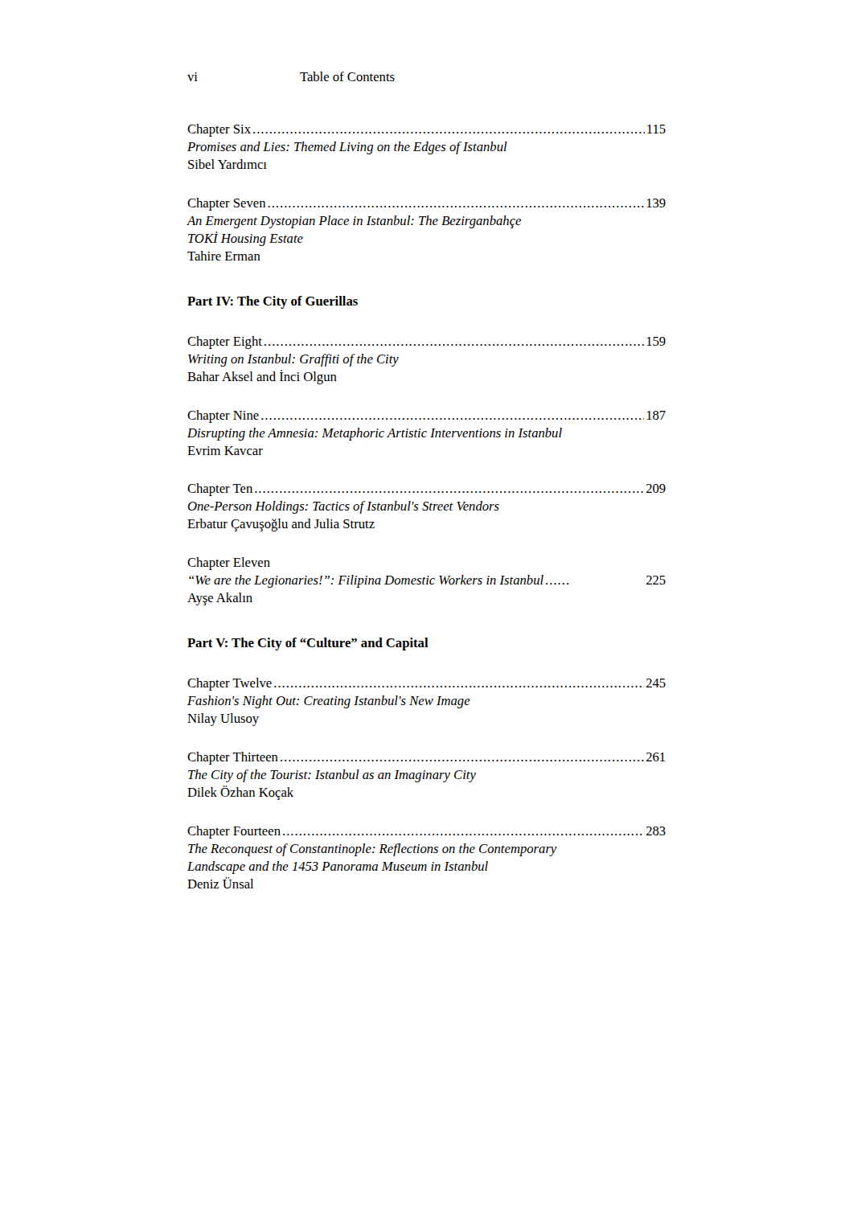vi
Table of Contents
Chapter Six ................................................................................................................................ 115
Promises and Lies: Themed Living on the Edges of Istanbul Sibel Yardımcı
Chapter Seven ................................................................................................................................ 139
An Emergent Dystopian Place in Istanbul: The Bezirganbahçe TOKİ Housing Estate Tahire Erman
Part IV: The City of Guerillas
Chapter Eight ................................................................................................................................ 159
Writing on Istanbul: Graffiti of the City Bahar Aksel and İnci Olgun
Chapter Nine ................................................................................................................................ 187
Disrupting the Amnesia: Metaphoric Artistic Interventions in Istanbul Evrim Kavcar
Chapter Ten ................................................................................................................................ 209
One-Person Holdings: Tactics of Istanbul's Street Vendors Erbatur Çavuşoğlu and Julia Strutz
Chapter Eleven
“We are the Legionaries!”: Filipina Domestic Workers in Istanbul ...... 225
Ayşe Akalın
Part V: The City of “Culture” and Capital
Chapter Twelve ................................................................................................................................ 245
Fashion's Night Out: Creating Istanbul's New Image Nilay Ulusoy
Chapter Thirteen ................................................................................................................................ 261
The City of the Tourist: Istanbul as an Imaginary City Dilek Özhan Koçak
Chapter Fourteen ................................................................................................................................ 283
The Reconquest of Constantinople: Reflections on the Contemporary Landscape and the 1453 Panorama Museum in Istanbul Deniz Ünsal